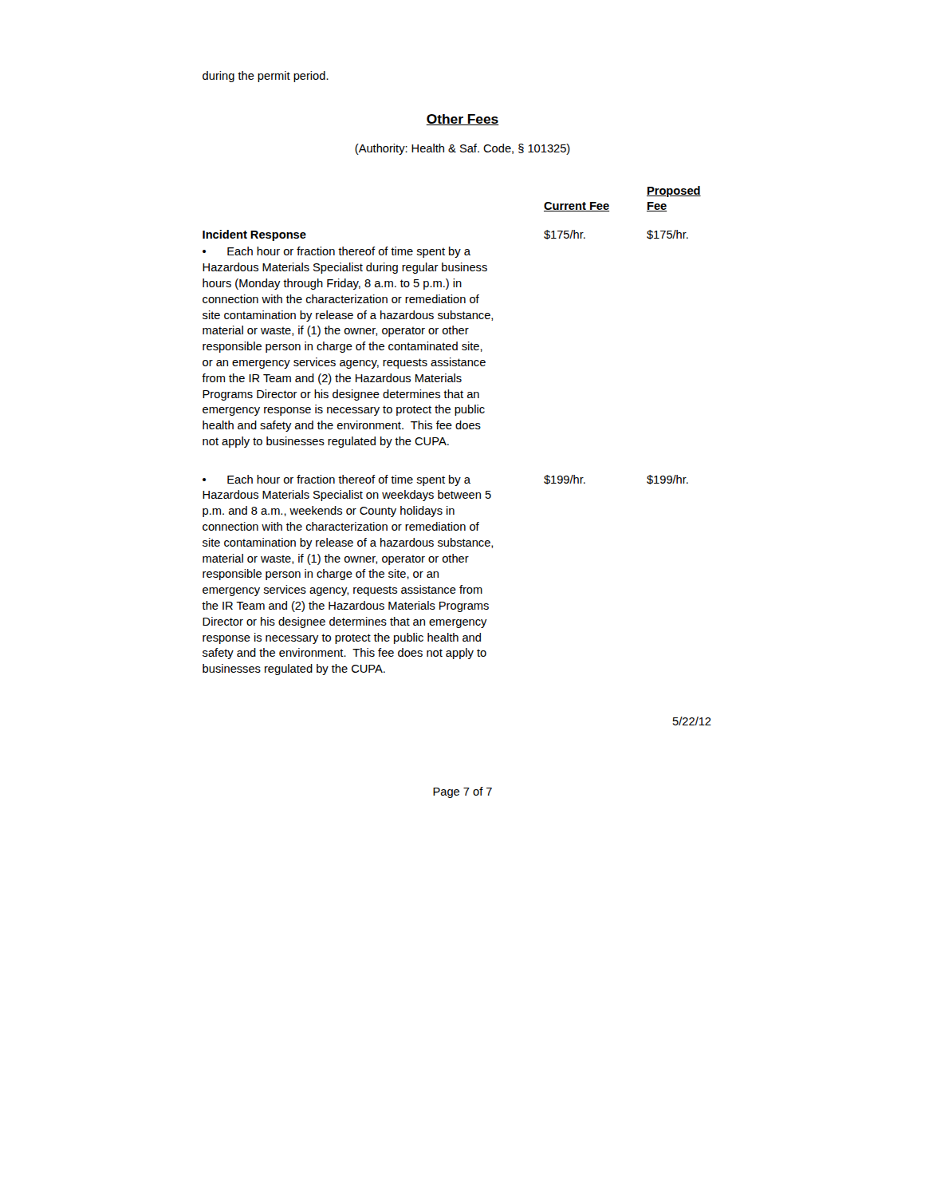during the permit period.
Other Fees
(Authority: Health & Saf. Code, § 101325)
| | Current Fee | Proposed Fee |
| --- | --- | --- |
| Incident Response • Each hour or fraction thereof of time spent by a Hazardous Materials Specialist during regular business hours (Monday through Friday, 8 a.m. to 5 p.m.) in connection with the characterization or remediation of site contamination by release of a hazardous substance, material or waste, if (1) the owner, operator or other responsible person in charge of the contaminated site, or an emergency services agency, requests assistance from the IR Team and (2) the Hazardous Materials Programs Director or his designee determines that an emergency response is necessary to protect the public health and safety and the environment. This fee does not apply to businesses regulated by the CUPA. | $175/hr. | $175/hr. |
| • Each hour or fraction thereof of time spent by a Hazardous Materials Specialist on weekdays between 5 p.m. and 8 a.m., weekends or County holidays in connection with the characterization or remediation of site contamination by release of a hazardous substance, material or waste, if (1) the owner, operator or other responsible person in charge of the site, or an emergency services agency, requests assistance from the IR Team and (2) the Hazardous Materials Programs Director or his designee determines that an emergency response is necessary to protect the public health and safety and the environment. This fee does not apply to businesses regulated by the CUPA. | $199/hr. | $199/hr. |
5/22/12
Page 7 of 7